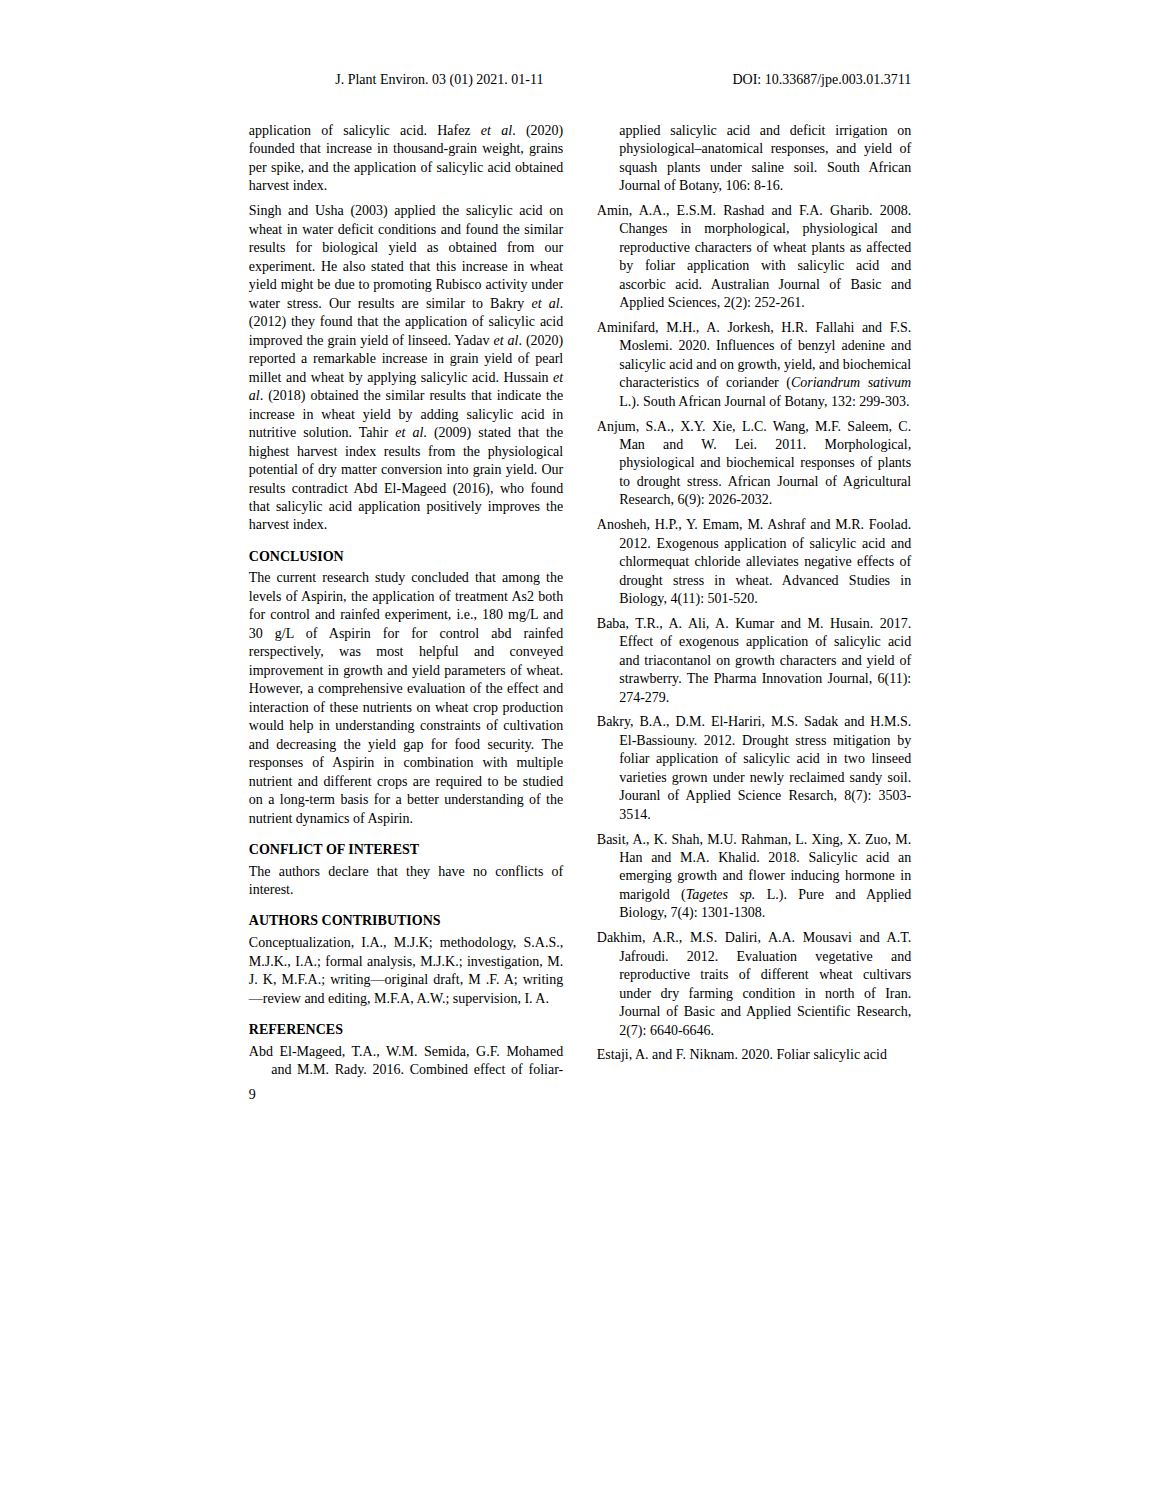J. Plant Environ. 03 (01) 2021. 01-11 DOI: 10.33687/jpe.003.01.3711
application of salicylic acid. Hafez et al. (2020) founded that increase in thousand-grain weight, grains per spike, and the application of salicylic acid obtained harvest index.
Singh and Usha (2003) applied the salicylic acid on wheat in water deficit conditions and found the similar results for biological yield as obtained from our experiment. He also stated that this increase in wheat yield might be due to promoting Rubisco activity under water stress. Our results are similar to Bakry et al. (2012) they found that the application of salicylic acid improved the grain yield of linseed. Yadav et al. (2020) reported a remarkable increase in grain yield of pearl millet and wheat by applying salicylic acid. Hussain et al. (2018) obtained the similar results that indicate the increase in wheat yield by adding salicylic acid in nutritive solution. Tahir et al. (2009) stated that the highest harvest index results from the physiological potential of dry matter conversion into grain yield. Our results contradict Abd El-Mageed (2016), who found that salicylic acid application positively improves the harvest index.
Conclusion
The current research study concluded that among the levels of Aspirin, the application of treatment As2 both for control and rainfed experiment, i.e., 180 mg/L and 30 g/L of Aspirin for for control abd rainfed rerspectively, was most helpful and conveyed improvement in growth and yield parameters of wheat. However, a comprehensive evaluation of the effect and interaction of these nutrients on wheat crop production would help in understanding constraints of cultivation and decreasing the yield gap for food security. The responses of Aspirin in combination with multiple nutrient and different crops are required to be studied on a long-term basis for a better understanding of the nutrient dynamics of Aspirin.
Conflict of Interest
The authors declare that they have no conflicts of interest.
Authors Contributions
Conceptualization, I.A., M.J.K; methodology, S.A.S., M.J.K., I.A.; formal analysis, M.J.K.; investigation, M. J. K, M.F.A.; writing—original draft, M .F. A; writing—review and editing, M.F.A, A.W.; supervision, I. A.
References
Abd El-Mageed, T.A., W.M. Semida, G.F. Mohamed and M.M. Rady. 2016. Combined effect of foliar-applied salicylic acid and deficit irrigation on physiological–anatomical responses, and yield of squash plants under saline soil. South African Journal of Botany, 106: 8-16.
Amin, A.A., E.S.M. Rashad and F.A. Gharib. 2008. Changes in morphological, physiological and reproductive characters of wheat plants as affected by foliar application with salicylic acid and ascorbic acid. Australian Journal of Basic and Applied Sciences, 2(2): 252-261.
Aminifard, M.H., A. Jorkesh, H.R. Fallahi and F.S. Moslemi. 2020. Influences of benzyl adenine and salicylic acid and on growth, yield, and biochemical characteristics of coriander (Coriandrum sativum L.). South African Journal of Botany, 132: 299-303.
Anjum, S.A., X.Y. Xie, L.C. Wang, M.F. Saleem, C. Man and W. Lei. 2011. Morphological, physiological and biochemical responses of plants to drought stress. African Journal of Agricultural Research, 6(9): 2026-2032.
Anosheh, H.P., Y. Emam, M. Ashraf and M.R. Foolad. 2012. Exogenous application of salicylic acid and chlormequat chloride alleviates negative effects of drought stress in wheat. Advanced Studies in Biology, 4(11): 501-520.
Baba, T.R., A. Ali, A. Kumar and M. Husain. 2017. Effect of exogenous application of salicylic acid and triacontanol on growth characters and yield of strawberry. The Pharma Innovation Journal, 6(11): 274-279.
Bakry, B.A., D.M. El-Hariri, M.S. Sadak and H.M.S. El-Bassiouny. 2012. Drought stress mitigation by foliar application of salicylic acid in two linseed varieties grown under newly reclaimed sandy soil. Jouranl of Applied Science Resarch, 8(7): 3503-3514.
Basit, A., K. Shah, M.U. Rahman, L. Xing, X. Zuo, M. Han and M.A. Khalid. 2018. Salicylic acid an emerging growth and flower inducing hormone in marigold (Tagetes sp. L.). Pure and Applied Biology, 7(4): 1301-1308.
Dakhim, A.R., M.S. Daliri, A.A. Mousavi and A.T. Jafroudi. 2012. Evaluation vegetative and reproductive traits of different wheat cultivars under dry farming condition in north of Iran. Journal of Basic and Applied Scientific Research, 2(7): 6640-6646.
Estaji, A. and F. Niknam. 2020. Foliar salicylic acid
9